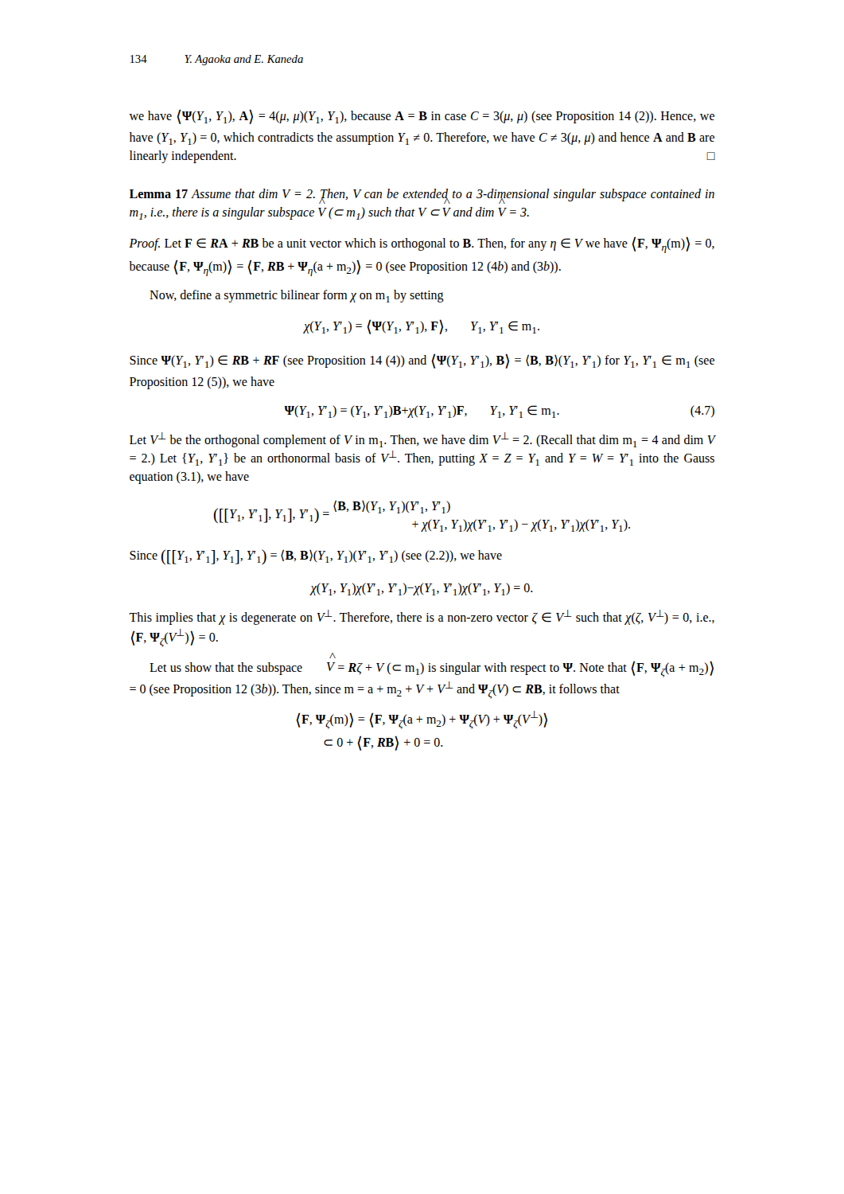134 Y. Agaoka and E. Kaneda
we have ⟨Ψ(Y1, Y1), A⟩ = 4(μ, μ)(Y1, Y1), because A = B in case C = 3(μ, μ) (see Proposition 14 (2)). Hence, we have (Y1, Y1) = 0, which contradicts the assumption Y1 ≠ 0. Therefore, we have C ≠ 3(μ, μ) and hence A and B are linearly independent. □
Lemma 17 Assume that dim V = 2. Then, V can be extended to a 3-dimensional singular subspace contained in m1, i.e., there is a singular subspace V (⊂ m1) such that V ⊂ V and dim V = 3.
Proof. Let F ∈ RA + RB be a unit vector which is orthogonal to B. Then, for any η ∈ V we have ⟨F, Ψη(m)⟩ = 0, because ⟨F, Ψη(m)⟩ = ⟨F, RB + Ψη(a + m2)⟩ = 0 (see Proposition 12 (4b) and (3b)).
Now, define a symmetric bilinear form χ on m1 by setting
χ(Y1, Y′1) = ⟨Ψ(Y1, Y′1), F⟩, Y1, Y′1 ∈ m1.
Since Ψ(Y1, Y′1) ∈ RB + RF (see Proposition 14 (4)) and ⟨Ψ(Y1, Y′1), B⟩ = ⟨B, B⟩(Y1, Y′1) for Y1, Y′1 ∈ m1 (see Proposition 12 (5)), we have
Ψ(Y1, Y′1) = (Y1, Y′1)B+χ(Y1, Y′1)F, Y1, Y′1 ∈ m1. (4.7)
Let V⊥ be the orthogonal complement of V in m1. Then, we have dim V⊥ = 2. (Recall that dim m1 = 4 and dim V = 2.) Let {Y1, Y′1} be an orthonormal basis of V⊥. Then, putting X = Z = Y1 and Y = W = Y′1 into the Gauss equation (3.1), we have
([[Y1, Y′1], Y1], Y′1) = ⟨B, B⟩(Y1, Y1)(Y′1, Y′1) + χ(Y1, Y1)χ(Y′1, Y′1) − χ(Y1, Y′1)χ(Y′1, Y1).
Since ([[Y1, Y′1], Y1], Y′1) = ⟨B, B⟩(Y1, Y1)(Y′1, Y′1) (see (2.2)), we have
χ(Y1, Y1)χ(Y′1, Y′1)−χ(Y1, Y′1)χ(Y′1, Y1) = 0.
This implies that χ is degenerate on V⊥. Therefore, there is a non-zero vector ζ ∈ V⊥ such that χ(ζ, V⊥) = 0, i.e., ⟨F, Ψζ(V⊥)⟩ = 0.
Let us show that the subspace V = Rζ + V (⊂ m1) is singular with respect to Ψ. Note that ⟨F, Ψζ(a + m2)⟩ = 0 (see Proposition 12 (3b)). Then, since m = a + m2 + V + V⊥ and Ψζ(V) ⊂ RB, it follows that
⟨F, Ψζ(m)⟩ = ⟨F, Ψζ(a + m2) + Ψζ(V) + Ψζ(V⊥)⟩ ⊂ 0 + ⟨F, RB⟩ + 0 = 0.